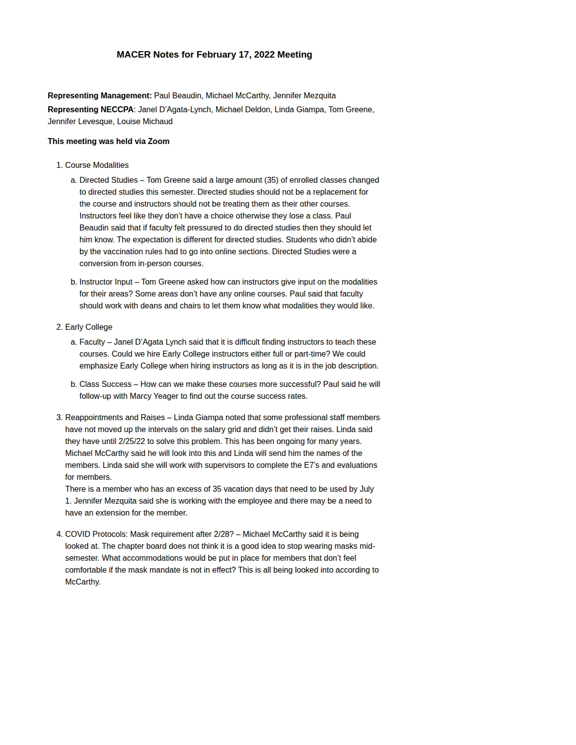MACER Notes for February 17, 2022 Meeting
Representing Management: Paul Beaudin, Michael McCarthy, Jennifer Mezquita
Representing NECCPA: Janel D’Agata-Lynch, Michael Deldon, Linda Giampa, Tom Greene, Jennifer Levesque, Louise Michaud
This meeting was held via Zoom
Course Modalities
Directed Studies – Tom Greene said a large amount (35) of enrolled classes changed to directed studies this semester. Directed studies should not be a replacement for the course and instructors should not be treating them as their other courses. Instructors feel like they don’t have a choice otherwise they lose a class. Paul Beaudin said that if faculty felt pressured to do directed studies then they should let him know. The expectation is different for directed studies. Students who didn’t abide by the vaccination rules had to go into online sections. Directed Studies were a conversion from in-person courses.
Instructor Input – Tom Greene asked how can instructors give input on the modalities for their areas? Some areas don’t have any online courses. Paul said that faculty should work with deans and chairs to let them know what modalities they would like.
Early College
Faculty – Janel D’Agata Lynch said that it is difficult finding instructors to teach these courses. Could we hire Early College instructors either full or part-time? We could emphasize Early College when hiring instructors as long as it is in the job description.
Class Success – How can we make these courses more successful? Paul said he will follow-up with Marcy Yeager to find out the course success rates.
Reappointments and Raises – Linda Giampa noted that some professional staff members have not moved up the intervals on the salary grid and didn’t get their raises. Linda said they have until 2/25/22 to solve this problem. This has been ongoing for many years. Michael McCarthy said he will look into this and Linda will send him the names of the members. Linda said she will work with supervisors to complete the E7’s and evaluations for members.
There is a member who has an excess of 35 vacation days that need to be used by July 1. Jennifer Mezquita said she is working with the employee and there may be a need to have an extension for the member.
COVID Protocols: Mask requirement after 2/28? – Michael McCarthy said it is being looked at. The chapter board does not think it is a good idea to stop wearing masks mid-semester. What accommodations would be put in place for members that don’t feel comfortable if the mask mandate is not in effect? This is all being looked into according to McCarthy.